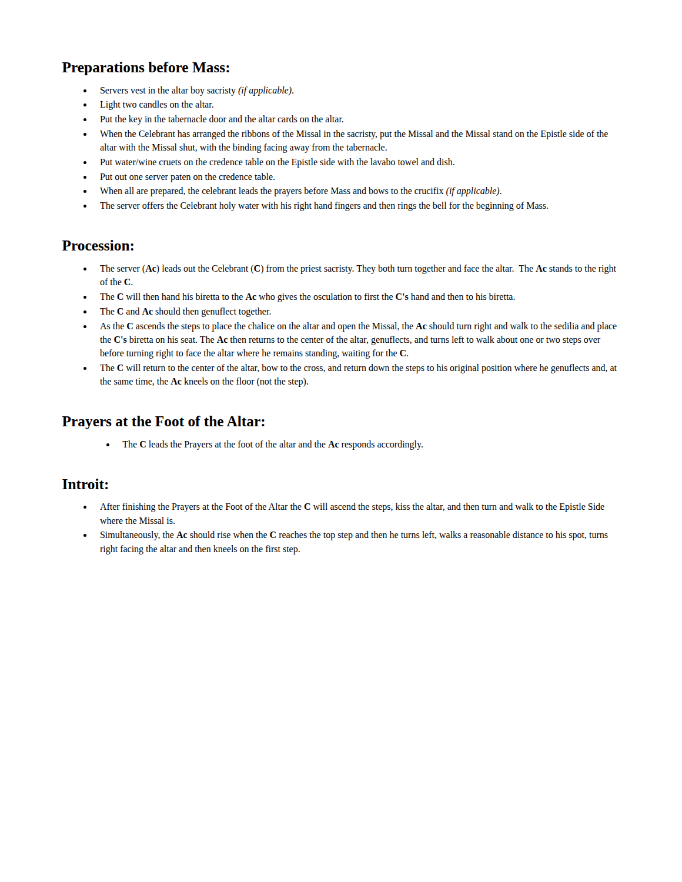Preparations before Mass:
Servers vest in the altar boy sacristy (if applicable).
Light two candles on the altar.
Put the key in the tabernacle door and the altar cards on the altar.
When the Celebrant has arranged the ribbons of the Missal in the sacristy, put the Missal and the Missal stand on the Epistle side of the altar with the Missal shut, with the binding facing away from the tabernacle.
Put water/wine cruets on the credence table on the Epistle side with the lavabo towel and dish.
Put out one server paten on the credence table.
When all are prepared, the celebrant leads the prayers before Mass and bows to the crucifix (if applicable).
The server offers the Celebrant holy water with his right hand fingers and then rings the bell for the beginning of Mass.
Procession:
The server (Ac) leads out the Celebrant (C) from the priest sacristy. They both turn together and face the altar. The Ac stands to the right of the C.
The C will then hand his biretta to the Ac who gives the osculation to first the C's hand and then to his biretta.
The C and Ac should then genuflect together.
As the C ascends the steps to place the chalice on the altar and open the Missal, the Ac should turn right and walk to the sedilia and place the C's biretta on his seat. The Ac then returns to the center of the altar, genuflects, and turns left to walk about one or two steps over before turning right to face the altar where he remains standing, waiting for the C.
The C will return to the center of the altar, bow to the cross, and return down the steps to his original position where he genuflects and, at the same time, the Ac kneels on the floor (not the step).
Prayers at the Foot of the Altar:
The C leads the Prayers at the foot of the altar and the Ac responds accordingly.
Introit:
After finishing the Prayers at the Foot of the Altar the C will ascend the steps, kiss the altar, and then turn and walk to the Epistle Side where the Missal is.
Simultaneously, the Ac should rise when the C reaches the top step and then he turns left, walks a reasonable distance to his spot, turns right facing the altar and then kneels on the first step.